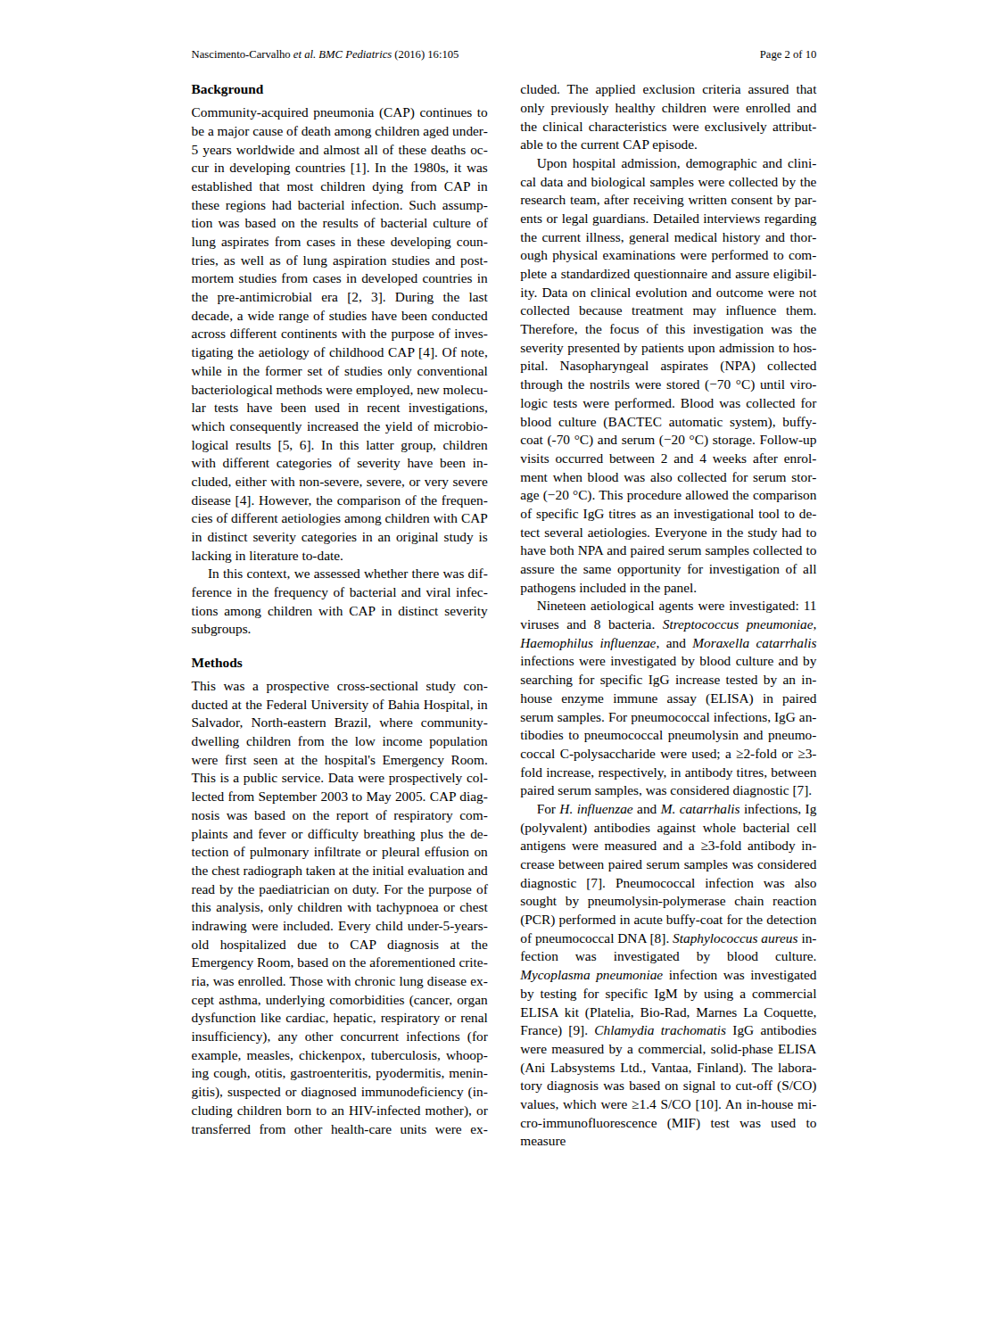Nascimento-Carvalho et al. BMC Pediatrics (2016) 16:105 Page 2 of 10
Background
Community-acquired pneumonia (CAP) continues to be a major cause of death among children aged under-5 years worldwide and almost all of these deaths occur in developing countries [1]. In the 1980s, it was established that most children dying from CAP in these regions had bacterial infection. Such assumption was based on the results of bacterial culture of lung aspirates from cases in these developing countries, as well as of lung aspiration studies and post-mortem studies from cases in developed countries in the pre-antimicrobial era [2, 3]. During the last decade, a wide range of studies have been conducted across different continents with the purpose of investigating the aetiology of childhood CAP [4]. Of note, while in the former set of studies only conventional bacteriological methods were employed, new molecular tests have been used in recent investigations, which consequently increased the yield of microbiological results [5, 6]. In this latter group, children with different categories of severity have been included, either with non-severe, severe, or very severe disease [4]. However, the comparison of the frequencies of different aetiologies among children with CAP in distinct severity categories in an original study is lacking in literature to-date.
In this context, we assessed whether there was difference in the frequency of bacterial and viral infections among children with CAP in distinct severity subgroups.
Methods
This was a prospective cross-sectional study conducted at the Federal University of Bahia Hospital, in Salvador, North-eastern Brazil, where community-dwelling children from the low income population were first seen at the hospital's Emergency Room. This is a public service. Data were prospectively collected from September 2003 to May 2005. CAP diagnosis was based on the report of respiratory complaints and fever or difficulty breathing plus the detection of pulmonary infiltrate or pleural effusion on the chest radiograph taken at the initial evaluation and read by the paediatrician on duty. For the purpose of this analysis, only children with tachypnoea or chest indrawing were included. Every child under-5-years-old hospitalized due to CAP diagnosis at the Emergency Room, based on the aforementioned criteria, was enrolled. Those with chronic lung disease except asthma, underlying comorbidities (cancer, organ dysfunction like cardiac, hepatic, respiratory or renal insufficiency), any other concurrent infections (for example, measles, chickenpox, tuberculosis, whooping cough, otitis, gastroenteritis, pyodermitis, meningitis), suspected or diagnosed immunodeficiency (including children born to an HIV-infected mother), or transferred from other health-care units were excluded. The applied exclusion criteria assured that only previously healthy children were enrolled and the clinical characteristics were exclusively attributable to the current CAP episode.
Upon hospital admission, demographic and clinical data and biological samples were collected by the research team, after receiving written consent by parents or legal guardians. Detailed interviews regarding the current illness, general medical history and thorough physical examinations were performed to complete a standardized questionnaire and assure eligibility. Data on clinical evolution and outcome were not collected because treatment may influence them. Therefore, the focus of this investigation was the severity presented by patients upon admission to hospital. Nasopharyngeal aspirates (NPA) collected through the nostrils were stored (−70 °C) until virologic tests were performed. Blood was collected for blood culture (BACTEC automatic system), buffy-coat (-70 °C) and serum (−20 °C) storage. Follow-up visits occurred between 2 and 4 weeks after enrolment when blood was also collected for serum storage (−20 °C). This procedure allowed the comparison of specific IgG titres as an investigational tool to detect several aetiologies. Everyone in the study had to have both NPA and paired serum samples collected to assure the same opportunity for investigation of all pathogens included in the panel.
Nineteen aetiological agents were investigated: 11 viruses and 8 bacteria. Streptococcus pneumoniae, Haemophilus influenzae, and Moraxella catarrhalis infections were investigated by blood culture and by searching for specific IgG increase tested by an in-house enzyme immune assay (ELISA) in paired serum samples. For pneumococcal infections, IgG antibodies to pneumococcal pneumolysin and pneumococcal C-polysaccharide were used; a ≥2-fold or ≥3-fold increase, respectively, in antibody titres, between paired serum samples, was considered diagnostic [7].
For H. influenzae and M. catarrhalis infections, Ig (polyvalent) antibodies against whole bacterial cell antigens were measured and a ≥3-fold antibody increase between paired serum samples was considered diagnostic [7]. Pneumococcal infection was also sought by pneumolysin-polymerase chain reaction (PCR) performed in acute buffy-coat for the detection of pneumococcal DNA [8]. Staphylococcus aureus infection was investigated by blood culture. Mycoplasma pneumoniae infection was investigated by testing for specific IgM by using a commercial ELISA kit (Platelia, Bio-Rad, Marnes La Coquette, France) [9]. Chlamydia trachomatis IgG antibodies were measured by a commercial, solid-phase ELISA (Ani Labsystems Ltd., Vantaa, Finland). The laboratory diagnosis was based on signal to cut-off (S/CO) values, which were ≥1.4 S/CO [10]. An in-house micro-immunofluorescence (MIF) test was used to measure